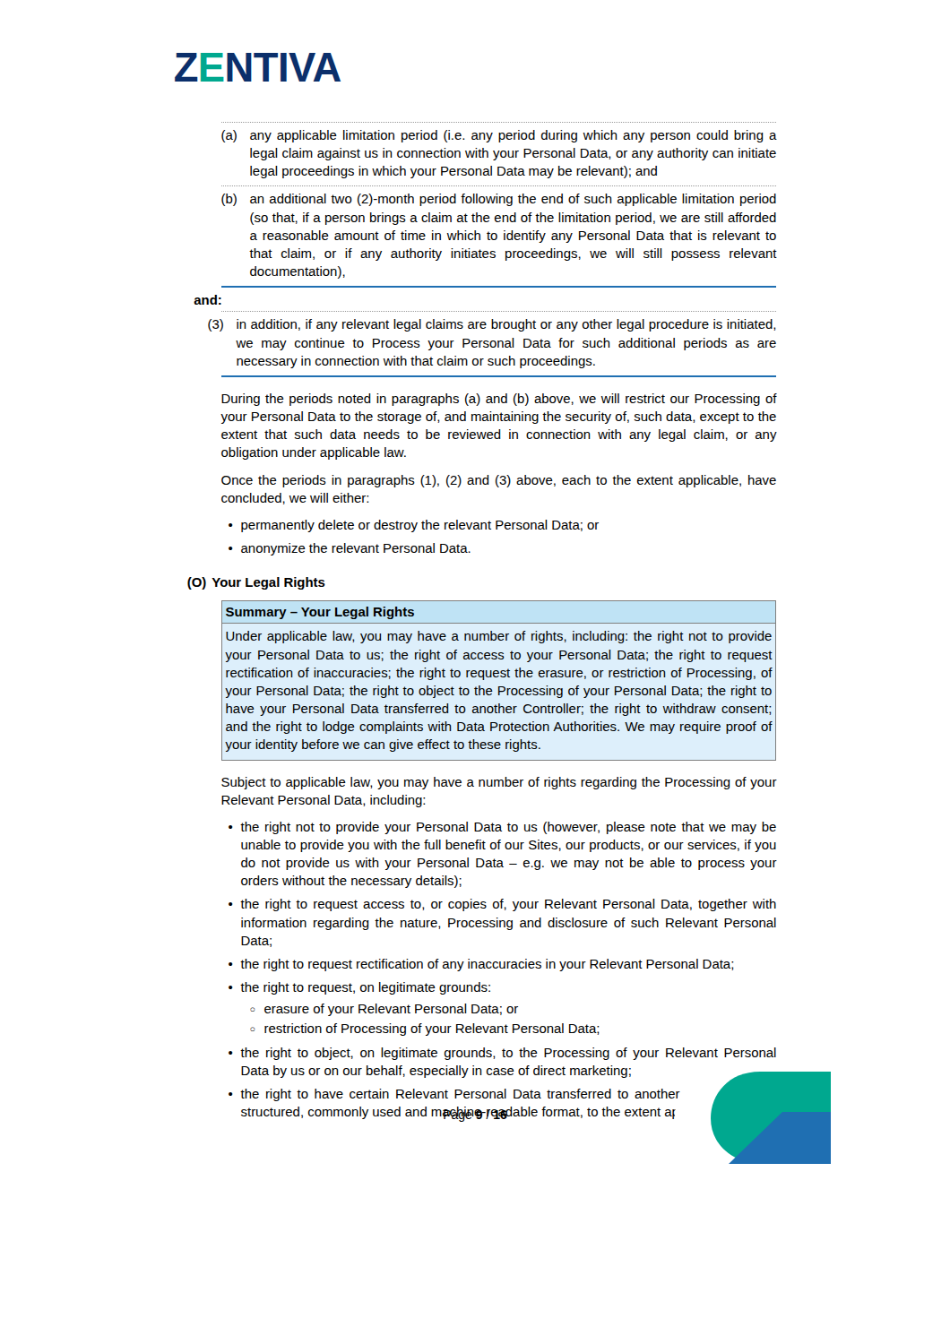ZENTIVA
(a)
any applicable limitation period (i.e. any period during which any person could bring a legal claim against us in connection with your Personal Data, or any authority can initiate legal proceedings in which your Personal Data may be relevant); and
(b)
an additional two (2)-month period following the end of such applicable limitation period (so that, if a person brings a claim at the end of the limitation period, we are still afforded a reasonable amount of time in which to identify any Personal Data that is relevant to that claim, or if any authority initiates proceedings, we will still possess relevant documentation),
and:
(3)
in addition, if any relevant legal claims are brought or any other legal procedure is initiated, we may continue to Process your Personal Data for such additional periods as are necessary in connection with that claim or such proceedings.
During the periods noted in paragraphs (a) and (b) above, we will restrict our Processing of your Personal Data to the storage of, and maintaining the security of, such data, except to the extent that such data needs to be reviewed in connection with any legal claim, or any obligation under applicable law.
Once the periods in paragraphs (1), (2) and (3) above, each to the extent applicable, have concluded, we will either:
permanently delete or destroy the relevant Personal Data; or
anonymize the relevant Personal Data.
(O) Your Legal Rights
Summary – Your Legal Rights
Under applicable law, you may have a number of rights, including: the right not to provide your Personal Data to us; the right of access to your Personal Data; the right to request rectification of inaccuracies; the right to request the erasure, or restriction of Processing, of your Personal Data; the right to object to the Processing of your Personal Data; the right to have your Personal Data transferred to another Controller; the right to withdraw consent; and the right to lodge complaints with Data Protection Authorities. We may require proof of your identity before we can give effect to these rights.
Subject to applicable law, you may have a number of rights regarding the Processing of your Relevant Personal Data, including:
the right not to provide your Personal Data to us (however, please note that we may be unable to provide you with the full benefit of our Sites, our products, or our services, if you do not provide us with your Personal Data – e.g. we may not be able to process your orders without the necessary details);
the right to request access to, or copies of, your Relevant Personal Data, together with information regarding the nature, Processing and disclosure of such Relevant Personal Data;
the right to request rectification of any inaccuracies in your Relevant Personal Data;
the right to request, on legitimate grounds:
erasure of your Relevant Personal Data; or
restriction of Processing of your Relevant Personal Data;
the right to object, on legitimate grounds, to the Processing of your Relevant Personal Data by us or on our behalf, especially in case of direct marketing;
the right to have certain Relevant Personal Data transferred to another Controller, in a structured, commonly used and machine-readable format, to the extent applicable;
Page 9 / 16